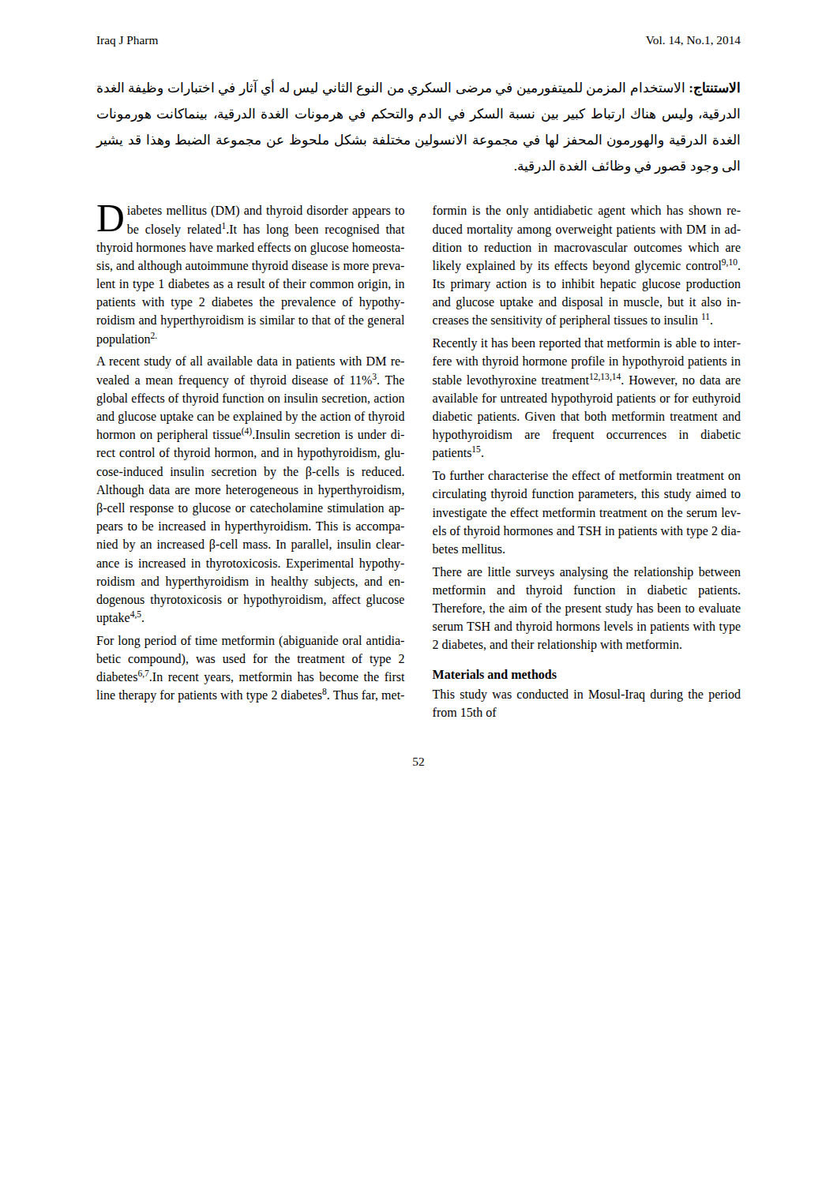Iraq J Pharm
Vol. 14, No.1, 2014
الاستنتاج: الاستخدام المزمن للميتفورمين في مرضى السكري من النوع الثاني ليس له أي آثار في اختبارات وظيفة الغدة الدرقية، وليس هناك ارتباط كبير بين نسبة السكر في الدم والتحكم في هرمونات الغدة الدرقية، بينماكانت هورمونات الغدة الدرقية والهورمون المحفز لها في مجموعة الانسولين مختلفة بشكل ملحوظ عن مجموعة الضبط وهذا قد يشير الى وجود قصور في وظائف الغدة الدرقية.
Diabetes mellitus (DM) and thyroid disorder appears to be closely related1.It has long been recognised that thyroid hormones have marked effects on glucose homeostasis, and although autoimmune thyroid disease is more prevalent in type 1 diabetes as a result of their common origin, in patients with type 2 diabetes the prevalence of hypothyroidism and hyperthyroidism is similar to that of the general population2.
A recent study of all available data in patients with DM revealed a mean frequency of thyroid disease of 11%3. The global effects of thyroid function on insulin secretion, action and glucose uptake can be explained by the action of thyroid hormon on peripheral tissue(4).Insulin secretion is under direct control of thyroid hormon, and in hypothyroidism, glucose-induced insulin secretion by the β-cells is reduced. Although data are more heterogeneous in hyperthyroidism, β-cell response to glucose or catecholamine stimulation appears to be increased in hyperthyroidism. This is accompanied by an increased β-cell mass. In parallel, insulin clearance is increased in thyrotoxicosis. Experimental hypothyroidism and hyperthyroidism in healthy subjects, and endogenous thyrotoxicosis or hypothyroidism, affect glucose uptake4,5.
For long period of time metformin (abiguanide oral antidiabetic compound), was used for the treatment of type 2 diabetes6,7.In recent years, metformin has become the first line therapy for patients with type 2 diabetes8. Thus far, metformin is the only antidiabetic agent which has shown reduced mortality among overweight patients with DM in addition to reduction in macrovascular outcomes which are likely explained by its effects beyond glycemic control9,10. Its primary action is to inhibit hepatic glucose production and glucose uptake and disposal in muscle, but it also increases the sensitivity of peripheral tissues to insulin 11.
Recently it has been reported that metformin is able to interfere with thyroid hormone profile in hypothyroid patients in stable levothyroxine treatment12,13,14. However, no data are available for untreated hypothyroid patients or for euthyroid diabetic patients. Given that both metformin treatment and hypothyroidism are frequent occurrences in diabetic patients15.
To further characterise the effect of metformin treatment on circulating thyroid function parameters, this study aimed to investigate the effect metformin treatment on the serum levels of thyroid hormones and TSH in patients with type 2 diabetes mellitus.
There are little surveys analysing the relationship between metformin and thyroid function in diabetic patients. Therefore, the aim of the present study has been to evaluate serum TSH and thyroid hormons levels in patients with type 2 diabetes, and their relationship with metformin.
Materials and methods
This study was conducted in Mosul-Iraq during the period from 15th of
52